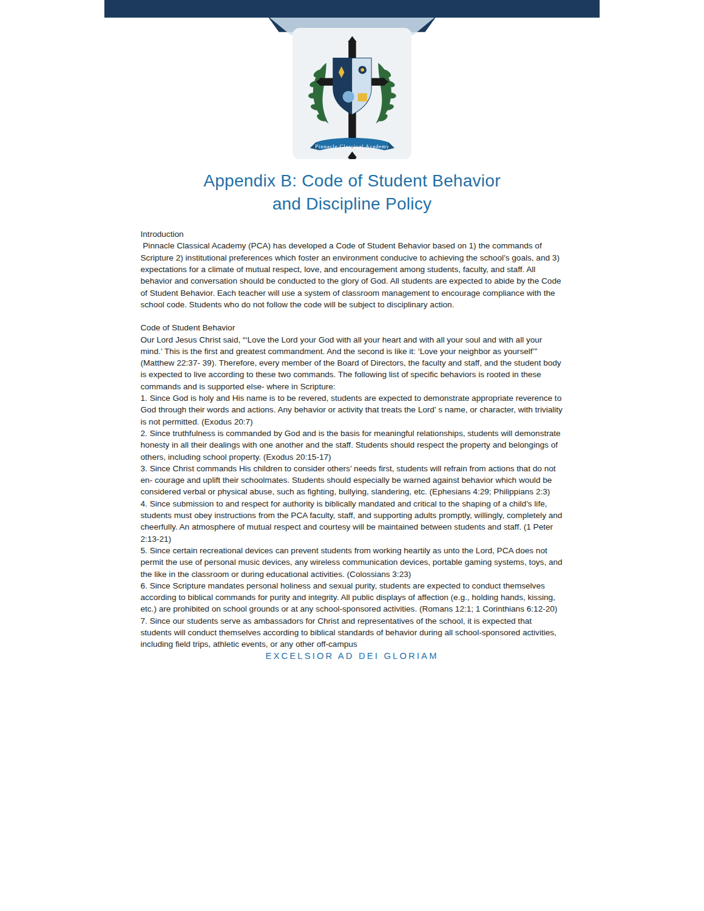Pinnacle Classical Academy
Appendix B: Code of Student Behavior
and Discipline Policy
Introduction
Pinnacle Classical Academy (PCA) has developed a Code of Student Behavior based on 1) the commands of Scripture 2) institutional preferences which foster an environment conducive to achieving the school’s goals, and 3) expectations for a climate of mutual respect, love, and encouragement among students, faculty, and staff. All behavior and conversation should be conducted to the glory of God. All students are expected to abide by the Code of Student Behavior. Each teacher will use a system of classroom management to encourage compliance with the school code. Students who do not follow the code will be subject to disciplinary action.
Code of Student Behavior
Our Lord Jesus Christ said, “‘Love the Lord your God with all your heart and with all your soul and with all your mind.’ This is the first and greatest commandment. And the second is like it: ‘Love your neighbor as yourself’” (Matthew 22:37- 39). Therefore, every member of the Board of Directors, the faculty and staff, and the student body is expected to live according to these two commands. The following list of specific behaviors is rooted in these commands and is supported else- where in Scripture:
1. Since God is holy and His name is to be revered, students are expected to demonstrate appropriate reverence to God through their words and actions. Any behavior or activity that treats the Lord’ s name, or character, with triviality is not permitted. (Exodus 20:7)
2. Since truthfulness is commanded by God and is the basis for meaningful relationships, students will demonstrate honesty in all their dealings with one another and the staff. Students should respect the property and belongings of others, including school property. (Exodus 20:15-17)
3. Since Christ commands His children to consider others’ needs first, students will refrain from actions that do not en- courage and uplift their schoolmates. Students should especially be warned against behavior which would be considered verbal or physical abuse, such as fighting, bullying, slandering, etc. (Ephesians 4:29; Philippians 2:3)
4. Since submission to and respect for authority is biblically mandated and critical to the shaping of a child’s life, students must obey instructions from the PCA faculty, staff, and supporting adults promptly, willingly, completely and cheerfully. An atmosphere of mutual respect and courtesy will be maintained between students and staff. (1 Peter 2:13-21)
5. Since certain recreational devices can prevent students from working heartily as unto the Lord, PCA does not permit the use of personal music devices, any wireless communication devices, portable gaming systems, toys, and the like in the classroom or during educational activities. (Colossians 3:23)
6. Since Scripture mandates personal holiness and sexual purity, students are expected to conduct themselves according to biblical commands for purity and integrity. All public displays of affection (e.g., holding hands, kissing, etc.) are prohibited on school grounds or at any school-sponsored activities. (Romans 12:1; 1 Corinthians 6:12-20)
7. Since our students serve as ambassadors for Christ and representatives of the school, it is expected that students will conduct themselves according to biblical standards of behavior during all school-sponsored activities, including field trips, athletic events, or any other off-campus
EXCELSIOR AD DEI GLORIAM